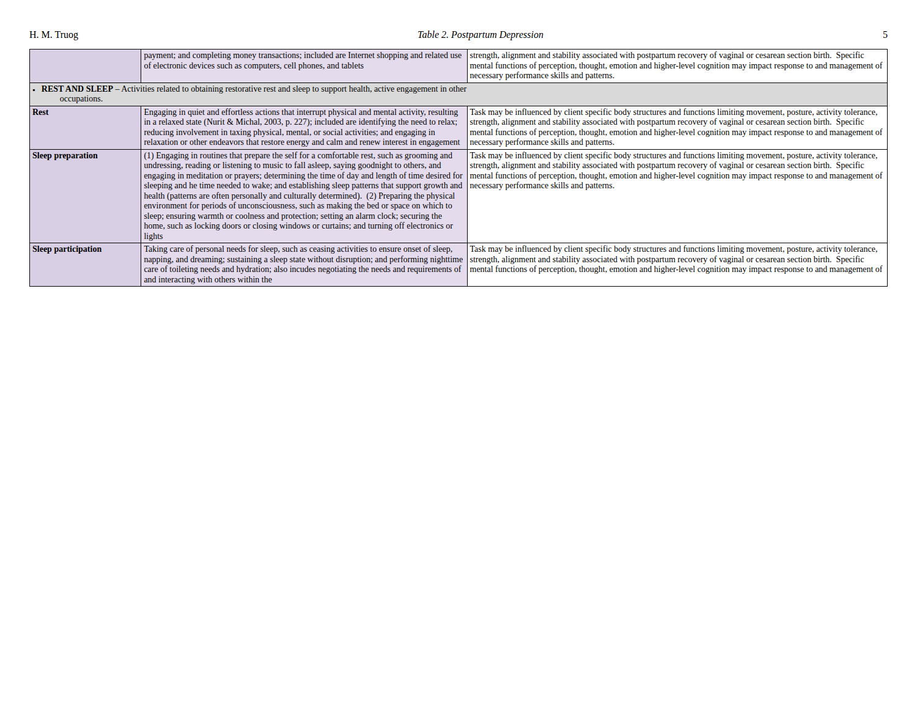H. M. Truog Table 2. Postpartum Depression 5
| | payment; and completing money transactions; included are Internet shopping and related use of electronic devices such as computers, cell phones, and tablets | strength, alignment and stability associated with postpartum recovery of vaginal or cesarean section birth. Specific mental functions of perception, thought, emotion and higher-level cognition may impact response to and management of necessary performance skills and patterns. |
| ▪ REST AND SLEEP – Activities related to obtaining restorative rest and sleep to support health, active engagement in other occupations. |
| Rest | Engaging in quiet and effortless actions that interrupt physical and mental activity, resulting in a relaxed state (Nurit & Michal, 2003, p. 227); included are identifying the need to relax; reducing involvement in taxing physical, mental, or social activities; and engaging in relaxation or other endeavors that restore energy and calm and renew interest in engagement | Task may be influenced by client specific body structures and functions limiting movement, posture, activity tolerance, strength, alignment and stability associated with postpartum recovery of vaginal or cesarean section birth. Specific mental functions of perception, thought, emotion and higher-level cognition may impact response to and management of necessary performance skills and patterns. |
| Sleep preparation | (1) Engaging in routines that prepare the self for a comfortable rest, such as grooming and undressing, reading or listening to music to fall asleep, saying goodnight to others, and engaging in meditation or prayers; determining the time of day and length of time desired for sleeping and he time needed to wake; and establishing sleep patterns that support growth and health (patterns are often personally and culturally determined). (2) Preparing the physical environment for periods of unconsciousness, such as making the bed or space on which to sleep; ensuring warmth or coolness and protection; setting an alarm clock; securing the home, such as locking doors or closing windows or curtains; and turning off electronics or lights | Task may be influenced by client specific body structures and functions limiting movement, posture, activity tolerance, strength, alignment and stability associated with postpartum recovery of vaginal or cesarean section birth. Specific mental functions of perception, thought, emotion and higher-level cognition may impact response to and management of necessary performance skills and patterns. |
| Sleep participation | Taking care of personal needs for sleep, such as ceasing activities to ensure onset of sleep, napping, and dreaming; sustaining a sleep state without disruption; and performing nighttime care of toileting needs and hydration; also incudes negotiating the needs and requirements of and interacting with others within the | Task may be influenced by client specific body structures and functions limiting movement, posture, activity tolerance, strength, alignment and stability associated with postpartum recovery of vaginal or cesarean section birth. Specific mental functions of perception, thought, emotion and higher-level cognition may impact response to and management of |